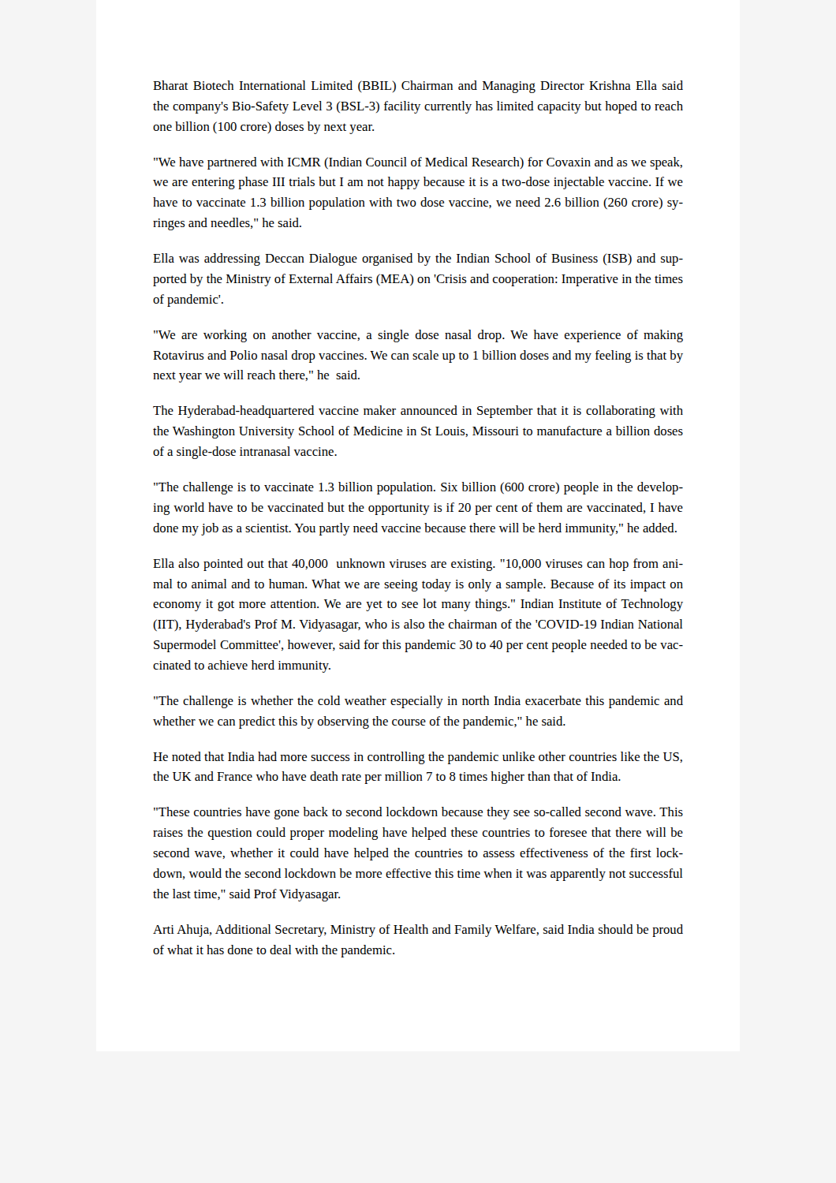Bharat Biotech International Limited (BBIL) Chairman and Managing Director Krishna Ella said the company's Bio-Safety Level 3 (BSL-3) facility currently has limited capacity but hoped to reach one billion (100 crore) doses by next year.
"We have partnered with ICMR (Indian Council of Medical Research) for Covaxin and as we speak, we are entering phase III trials but I am not happy because it is a two-dose injectable vaccine. If we have to vaccinate 1.3 billion population with two dose vaccine, we need 2.6 billion (260 crore) syringes and needles," he said.
Ella was addressing Deccan Dialogue organised by the Indian School of Business (ISB) and supported by the Ministry of External Affairs (MEA) on 'Crisis and cooperation: Imperative in the times of pandemic'.
"We are working on another vaccine, a single dose nasal drop. We have experience of making Rotavirus and Polio nasal drop vaccines. We can scale up to 1 billion doses and my feeling is that by next year we will reach there," he said.
The Hyderabad-headquartered vaccine maker announced in September that it is collaborating with the Washington University School of Medicine in St Louis, Missouri to manufacture a billion doses of a single-dose intranasal vaccine.
"The challenge is to vaccinate 1.3 billion population. Six billion (600 crore) people in the developing world have to be vaccinated but the opportunity is if 20 per cent of them are vaccinated, I have done my job as a scientist. You partly need vaccine because there will be herd immunity," he added.
Ella also pointed out that 40,000 unknown viruses are existing. "10,000 viruses can hop from animal to animal and to human. What we are seeing today is only a sample. Because of its impact on economy it got more attention. We are yet to see lot many things." Indian Institute of Technology (IIT), Hyderabad's Prof M. Vidyasagar, who is also the chairman of the 'COVID-19 Indian National Supermodel Committee', however, said for this pandemic 30 to 40 per cent people needed to be vaccinated to achieve herd immunity.
"The challenge is whether the cold weather especially in north India exacerbate this pandemic and whether we can predict this by observing the course of the pandemic," he said.
He noted that India had more success in controlling the pandemic unlike other countries like the US, the UK and France who have death rate per million 7 to 8 times higher than that of India.
"These countries have gone back to second lockdown because they see so-called second wave. This raises the question could proper modeling have helped these countries to foresee that there will be second wave, whether it could have helped the countries to assess effectiveness of the first lockdown, would the second lockdown be more effective this time when it was apparently not successful the last time," said Prof Vidyasagar.
Arti Ahuja, Additional Secretary, Ministry of Health and Family Welfare, said India should be proud of what it has done to deal with the pandemic.